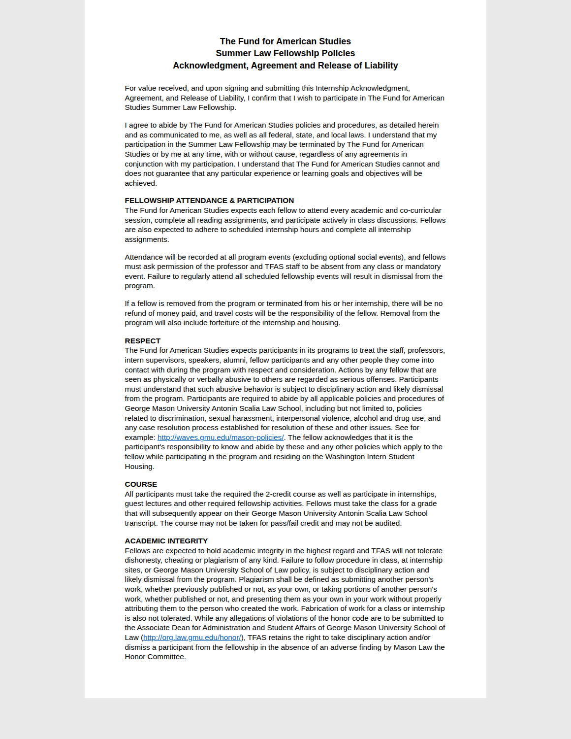The Fund for American Studies
Summer Law Fellowship Policies
Acknowledgment, Agreement and Release of Liability
For value received, and upon signing and submitting this Internship Acknowledgment, Agreement, and Release of Liability, I confirm that I wish to participate in The Fund for American Studies Summer Law Fellowship.
I agree to abide by The Fund for American Studies policies and procedures, as detailed herein and as communicated to me, as well as all federal, state, and local laws. I understand that my participation in the Summer Law Fellowship may be terminated by The Fund for American Studies or by me at any time, with or without cause, regardless of any agreements in conjunction with my participation. I understand that The Fund for American Studies cannot and does not guarantee that any particular experience or learning goals and objectives will be achieved.
Fellowship Attendance & Participation
The Fund for American Studies expects each fellow to attend every academic and co-curricular session, complete all reading assignments, and participate actively in class discussions. Fellows are also expected to adhere to scheduled internship hours and complete all internship assignments.
Attendance will be recorded at all program events (excluding optional social events), and fellows must ask permission of the professor and TFAS staff to be absent from any class or mandatory event. Failure to regularly attend all scheduled fellowship events will result in dismissal from the program.
If a fellow is removed from the program or terminated from his or her internship, there will be no refund of money paid, and travel costs will be the responsibility of the fellow. Removal from the program will also include forfeiture of the internship and housing.
Respect
The Fund for American Studies expects participants in its programs to treat the staff, professors, intern supervisors, speakers, alumni, fellow participants and any other people they come into contact with during the program with respect and consideration. Actions by any fellow that are seen as physically or verbally abusive to others are regarded as serious offenses. Participants must understand that such abusive behavior is subject to disciplinary action and likely dismissal from the program. Participants are required to abide by all applicable policies and procedures of George Mason University Antonin Scalia Law School, including but not limited to, policies related to discrimination, sexual harassment, interpersonal violence, alcohol and drug use, and any case resolution process established for resolution of these and other issues. See for example: http://waves.gmu.edu/mason-policies/. The fellow acknowledges that it is the participant's responsibility to know and abide by these and any other policies which apply to the fellow while participating in the program and residing on the Washington Intern Student Housing.
Course
All participants must take the required the 2-credit course as well as participate in internships, guest lectures and other required fellowship activities. Fellows must take the class for a grade that will subsequently appear on their George Mason University Antonin Scalia Law School transcript. The course may not be taken for pass/fail credit and may not be audited.
Academic Integrity
Fellows are expected to hold academic integrity in the highest regard and TFAS will not tolerate dishonesty, cheating or plagiarism of any kind. Failure to follow procedure in class, at internship sites, or George Mason University School of Law policy, is subject to disciplinary action and likely dismissal from the program. Plagiarism shall be defined as submitting another person's work, whether previously published or not, as your own, or taking portions of another person's work, whether published or not, and presenting them as your own in your work without properly attributing them to the person who created the work. Fabrication of work for a class or internship is also not tolerated. While any allegations of violations of the honor code are to be submitted to the Associate Dean for Administration and Student Affairs of George Mason University School of Law (http://org.law.gmu.edu/honor/), TFAS retains the right to take disciplinary action and/or dismiss a participant from the fellowship in the absence of an adverse finding by Mason Law the Honor Committee.